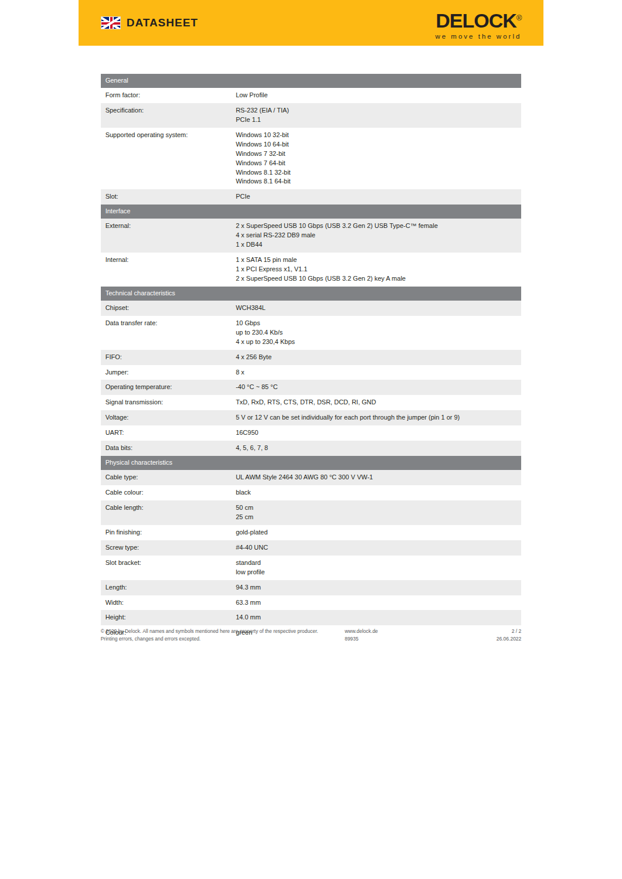DATASHEET
DELOCK®
we move the world
| General |
| Form factor: | Low Profile |
| Specification: | RS-232 (EIA / TIA) PCIe 1.1 |
| Supported operating system: | Windows 10 32-bit Windows 10 64-bit Windows 7 32-bit Windows 7 64-bit Windows 8.1 32-bit Windows 8.1 64-bit |
| Slot: | PCIe |
| Interface |
| External: | 2 x SuperSpeed USB 10 Gbps (USB 3.2 Gen 2) USB Type-C™ female 4 x serial RS-232 DB9 male 1 x DB44 |
| Internal: | 1 x SATA 15 pin male 1 x PCI Express x1, V1.1 2 x SuperSpeed USB 10 Gbps (USB 3.2 Gen 2) key A male |
| Technical characteristics |
| Chipset: | WCH384L |
| Data transfer rate: | 10 Gbps up to 230.4 Kb/s 4 x up to 230,4 Kbps |
| FIFO: | 4 x 256 Byte |
| Jumper: | 8 x |
| Operating temperature: | -40 °C ~ 85 °C |
| Signal transmission: | TxD, RxD, RTS, CTS, DTR, DSR, DCD, RI, GND |
| Voltage: | 5 V or 12 V can be set individually for each port through the jumper (pin 1 or 9) |
| UART: | 16C950 |
| Data bits: | 4, 5, 6, 7, 8 |
| Physical characteristics |
| Cable type: | UL AWM Style 2464 30 AWG 80 °C 300 V VW-1 |
| Cable colour: | black |
| Cable length: | 50 cm 25 cm |
| Pin finishing: | gold-plated |
| Screw type: | #4-40 UNC |
| Slot bracket: | standard low profile |
| Length: | 94.3 mm |
| Width: | 63.3 mm |
| Height: | 14.0 mm |
| Colour: | green |
© 2022 by Delock. All names and symbols mentioned here are property of the respective producer. Printing errors, changes and errors excepted.
www.delock.de
89935
2 / 2
26.06.2022